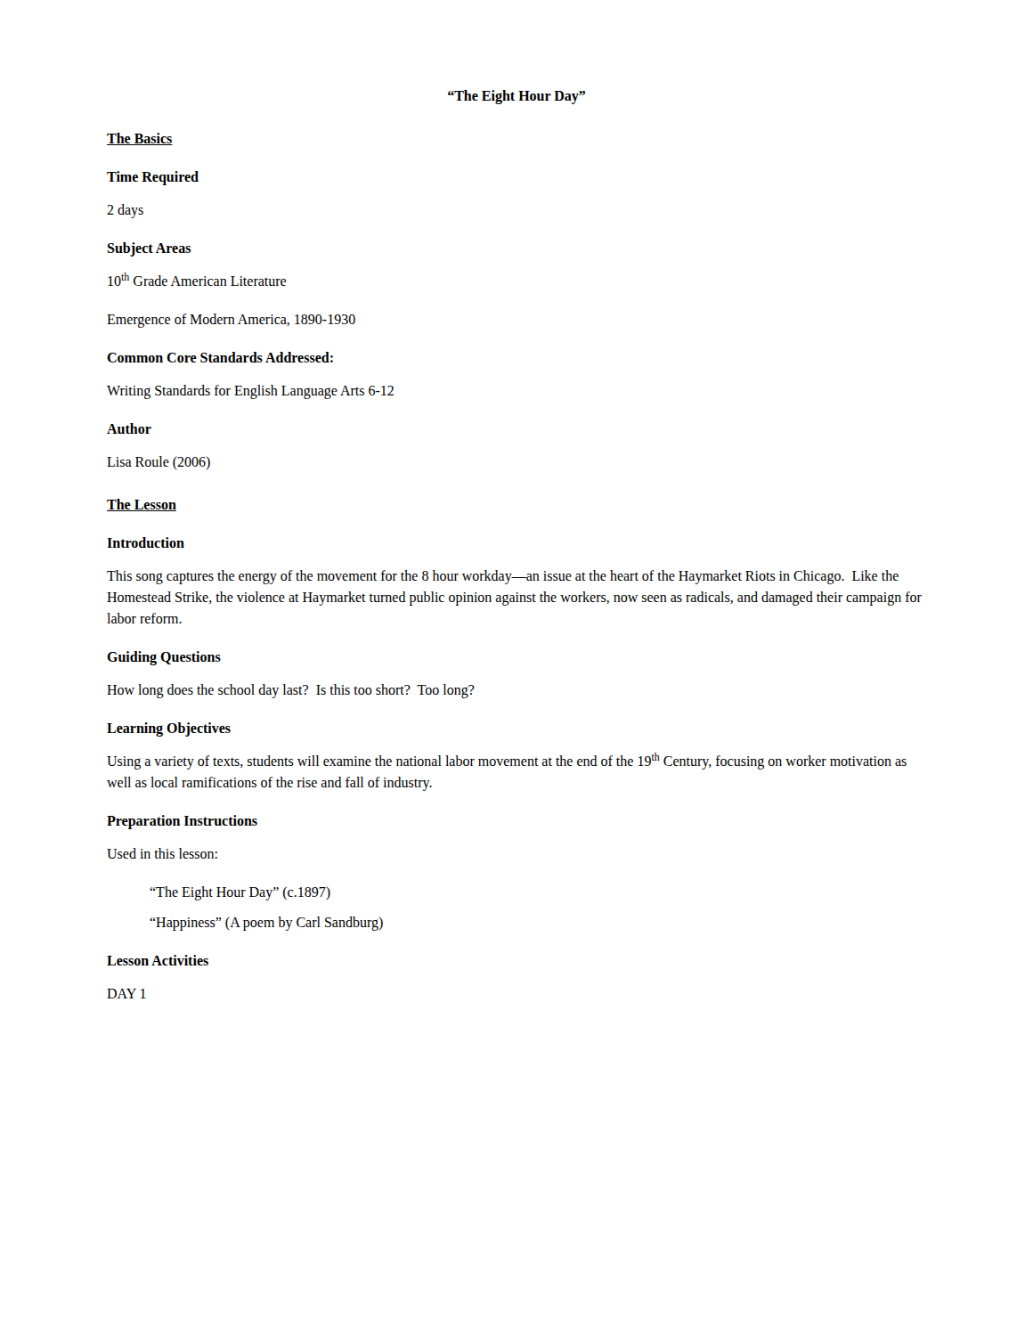“The Eight Hour Day”
The Basics
Time Required
2 days
Subject Areas
10th Grade American Literature
Emergence of Modern America, 1890-1930
Common Core Standards Addressed:
Writing Standards for English Language Arts 6-12
Author
Lisa Roule (2006)
The Lesson
Introduction
This song captures the energy of the movement for the 8 hour workday—an issue at the heart of the Haymarket Riots in Chicago. Like the Homestead Strike, the violence at Haymarket turned public opinion against the workers, now seen as radicals, and damaged their campaign for labor reform.
Guiding Questions
How long does the school day last? Is this too short? Too long?
Learning Objectives
Using a variety of texts, students will examine the national labor movement at the end of the 19th Century, focusing on worker motivation as well as local ramifications of the rise and fall of industry.
Preparation Instructions
Used in this lesson:
“The Eight Hour Day” (c.1897)
“Happiness” (A poem by Carl Sandburg)
Lesson Activities
DAY 1